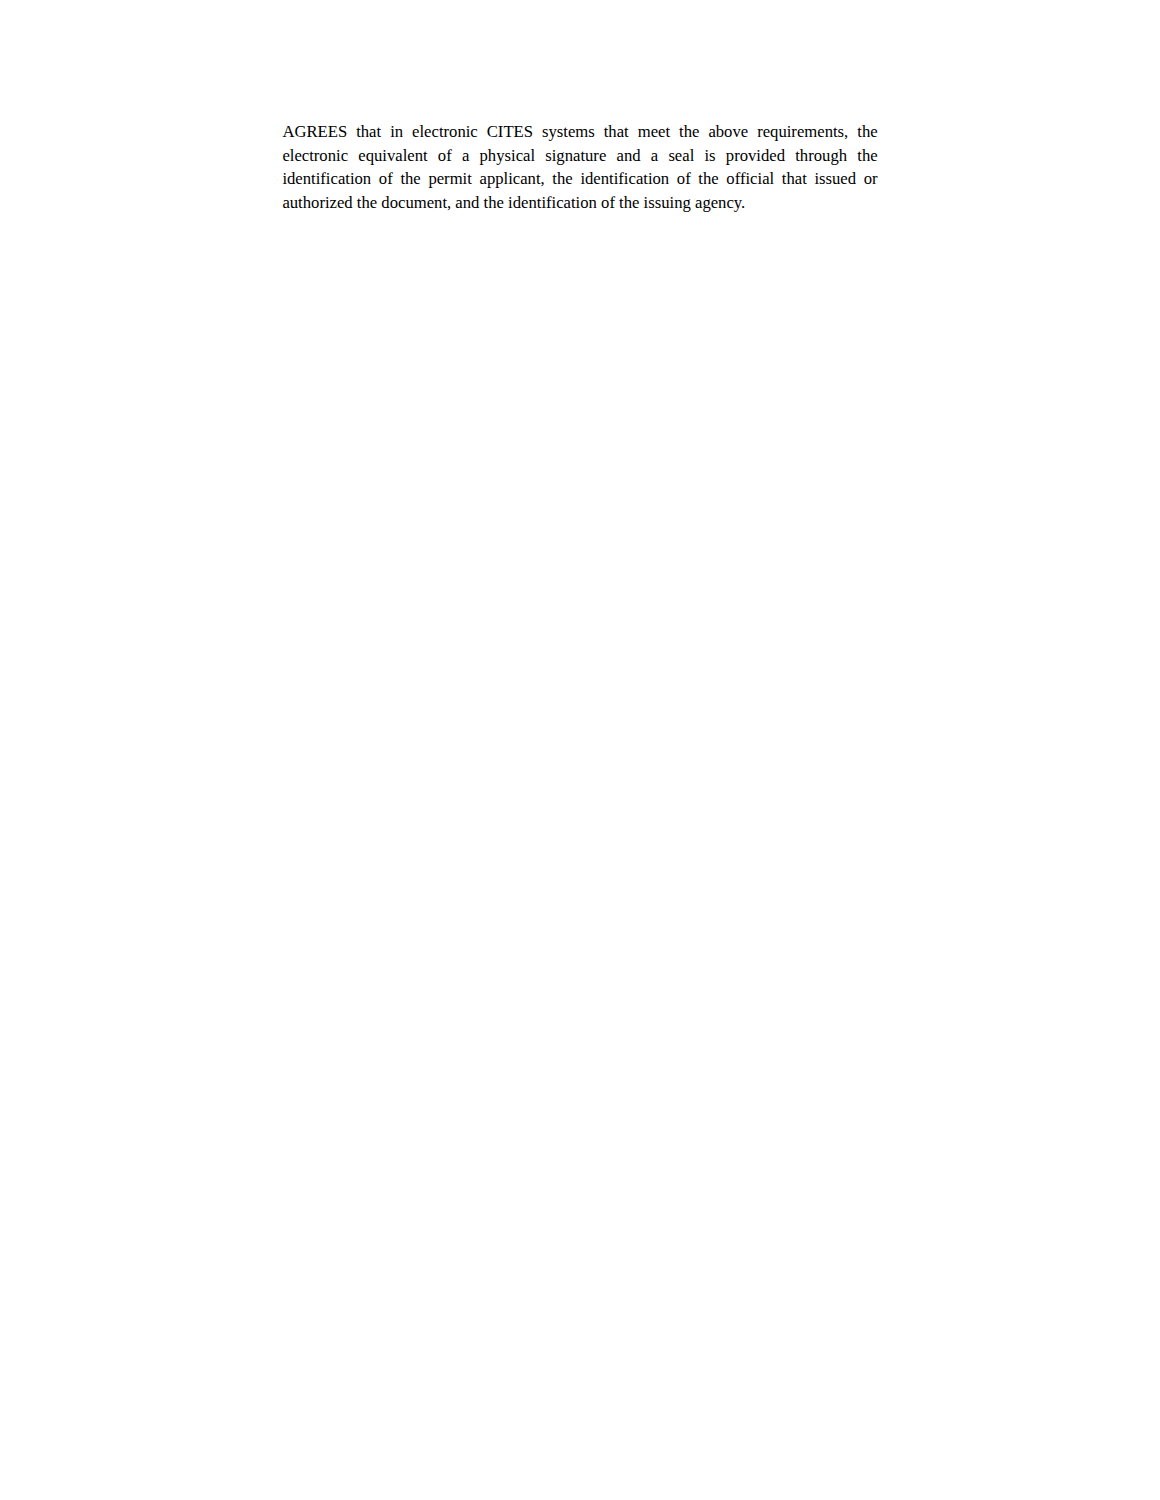AGREES that in electronic CITES systems that meet the above requirements, the electronic equivalent of a physical signature and a seal is provided through the identification of the permit applicant, the identification of the official that issued or authorized the document, and the identification of the issuing agency.